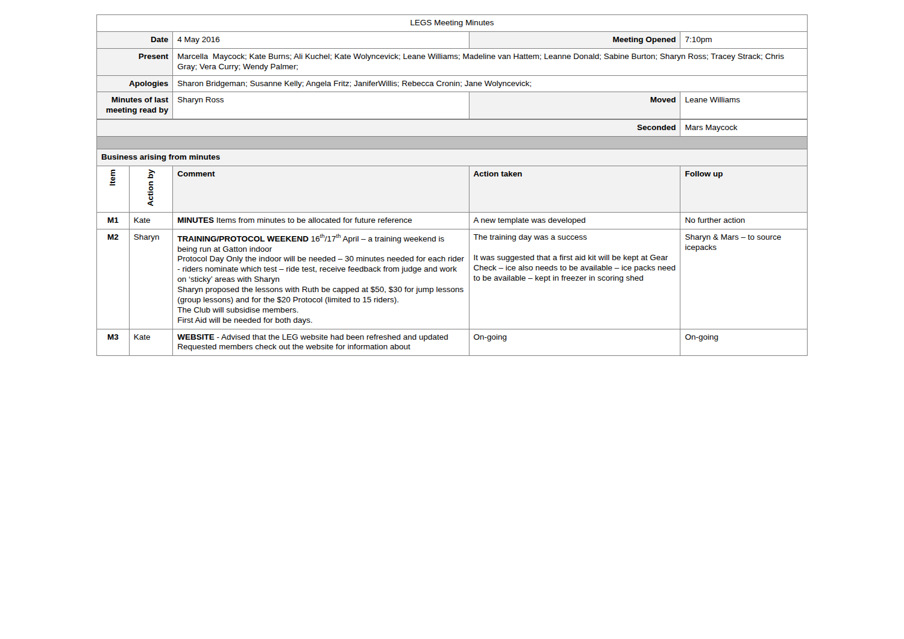| LEGS Meeting Minutes |
| Date | 4 May 2016 | Meeting Opened | 7:10pm |
| Present | Marcella Maycock; Kate Burns; Ali Kuchel; Kate Wolyncevick; Leane Williams; Madeline van Hattem; Leanne Donald; Sabine Burton; Sharyn Ross; Tracey Strack; Chris Gray; Vera Curry; Wendy Palmer; |
| Apologies | Sharon Bridgeman; Susanne Kelly; Angela Fritz; JaniferWillis; Rebecca Cronin; Jane Wolyncevick; |
| Minutes of last meeting read by | Sharyn Ross | Moved | Leane Williams |
| Seconded | Mars Maycock |
| Business arising from minutes |
| Item | Action by | Comment | Action taken | Follow up |
| M1 | Kate | MINUTES Items from minutes to be allocated for future reference | A new template was developed | No further action |
| M2 | Sharyn | TRAINING/PROTOCOL WEEKEND 16 th /17 th April – a training weekend is being run at Gatton indoor Protocol Day Only the indoor will be needed – 30 minutes needed for each rider - riders nominate which test – ride test, receive feedback from judge and work on ‘sticky’ areas with Sharyn Sharyn proposed the lessons with Ruth be capped at $50, $30 for jump lessons (group lessons) and for the $20 Protocol (limited to 15 riders). The Club will subsidise members. First Aid will be needed for both days. | The training day was a success It was suggested that a first aid kit will be kept at Gear Check – ice also needs to be available – ice packs need to be available – kept in freezer in scoring shed | Sharyn & Mars – to source icepacks |
| M3 | Kate | WEBSITE - Advised that the LEG website had been refreshed and updated Requested members check out the website for information about | On-going | On-going |